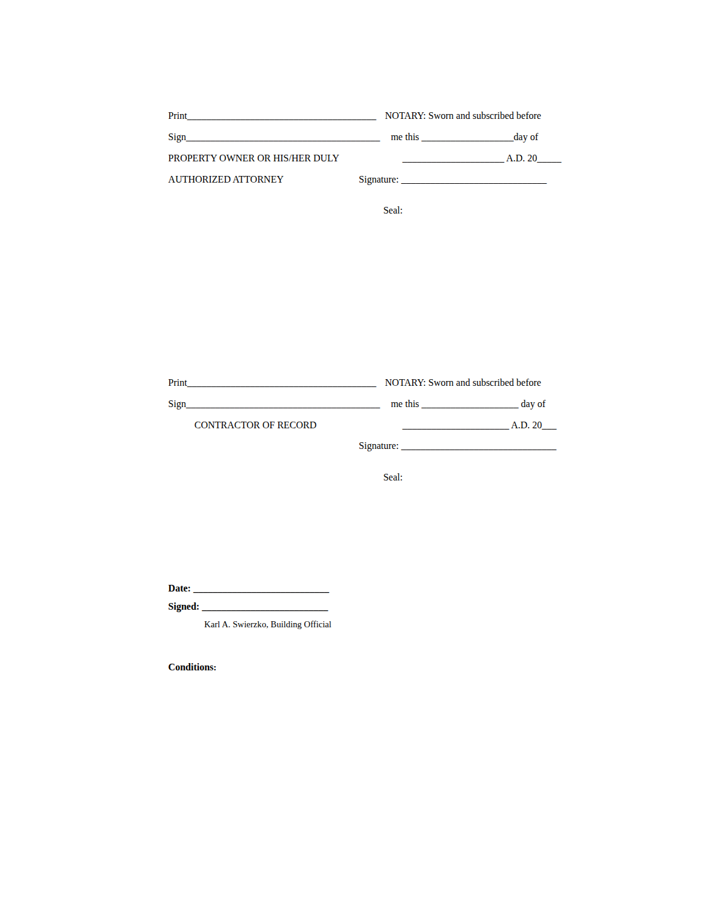Print_______________________________________
Sign________________________________________
PROPERTY OWNER OR HIS/HER DULY
AUTHORIZED ATTORNEY
NOTARY: Sworn and subscribed before
me this ___________________day of
_____________________ A.D. 20_____
Signature: ______________________________
Seal:
Print_______________________________________
Sign________________________________________
CONTRACTOR OF RECORD
NOTARY: Sworn and subscribed before
me this ____________________ day of
______________________ A.D. 20___
Signature: ________________________________
Seal:
Date: ____________________________
Signed: __________________________
Karl A. Swierzko, Building Official
Conditions: